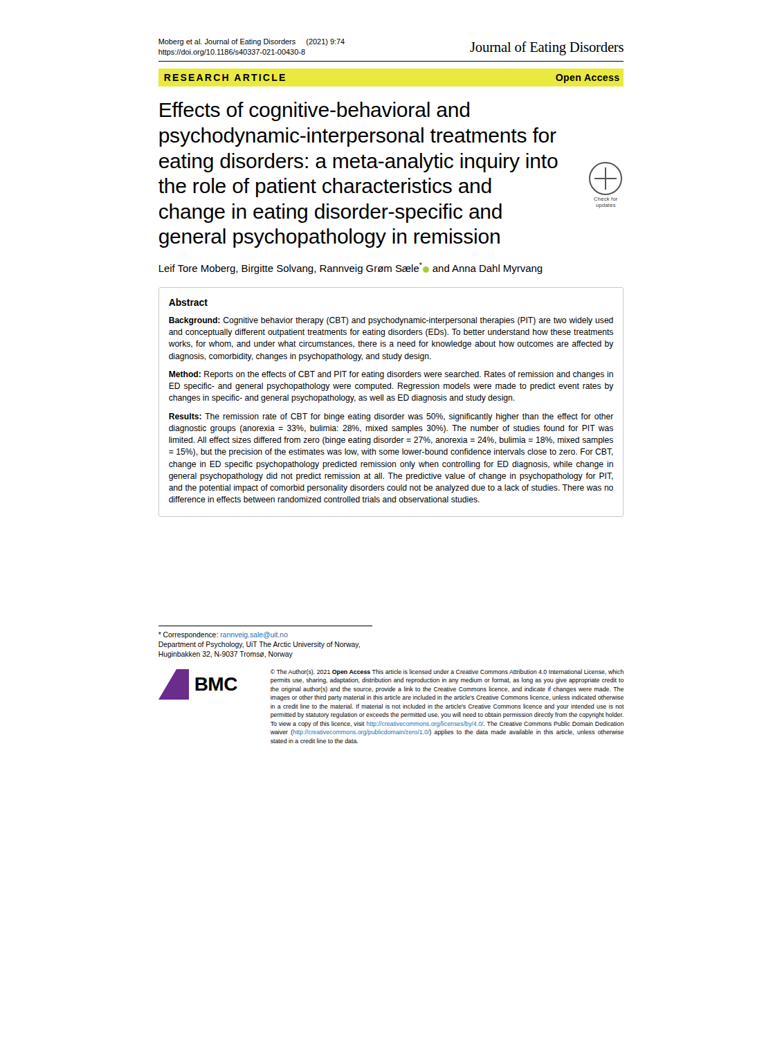Moberg et al. Journal of Eating Disorders (2021) 9:74
https://doi.org/10.1186/s40337-021-00430-8
Journal of Eating Disorders
Research Article Open Access
Check for
updates
Effects of cognitive-behavioral and psychodynamic-interpersonal treatments for eating disorders: a meta-analytic inquiry into the role of patient characteristics and change in eating disorder-specific and general psychopathology in remission
Leif Tore Moberg, Birgitte Solvang, Rannveig Grøm Sæle* and Anna Dahl Myrvang
Abstract
Background: Cognitive behavior therapy (CBT) and psychodynamic-interpersonal therapies (PIT) are two widely used and conceptually different outpatient treatments for eating disorders (EDs). To better understand how these treatments works, for whom, and under what circumstances, there is a need for knowledge about how outcomes are affected by diagnosis, comorbidity, changes in psychopathology, and study design.
Method: Reports on the effects of CBT and PIT for eating disorders were searched. Rates of remission and changes in ED specific- and general psychopathology were computed. Regression models were made to predict event rates by changes in specific- and general psychopathology, as well as ED diagnosis and study design.
Results: The remission rate of CBT for binge eating disorder was 50%, significantly higher than the effect for other diagnostic groups (anorexia = 33%, bulimia: 28%, mixed samples 30%). The number of studies found for PIT was limited. All effect sizes differed from zero (binge eating disorder = 27%, anorexia = 24%, bulimia = 18%, mixed samples = 15%), but the precision of the estimates was low, with some lower-bound confidence intervals close to zero. For CBT, change in ED specific psychopathology predicted remission only when controlling for ED diagnosis, while change in general psychopathology did not predict remission at all. The predictive value of change in psychopathology for PIT, and the potential impact of comorbid personality disorders could not be analyzed due to a lack of studies. There was no difference in effects between randomized controlled trials and observational studies.
* Correspondence: rannveig.sale@uit.no
Department of Psychology, UiT The Arctic University of Norway,
Huginbakken 32, N-9037 Tromsø, Norway
BMC
© The Author(s). 2021 Open Access This article is licensed under a Creative Commons Attribution 4.0 International License, which permits use, sharing, adaptation, distribution and reproduction in any medium or format, as long as you give appropriate credit to the original author(s) and the source, provide a link to the Creative Commons licence, and indicate if changes were made. The images or other third party material in this article are included in the article's Creative Commons licence, unless indicated otherwise in a credit line to the material. If material is not included in the article's Creative Commons licence and your intended use is not permitted by statutory regulation or exceeds the permitted use, you will need to obtain permission directly from the copyright holder. To view a copy of this licence, visit http://creativecommons.org/licenses/by/4.0/. The Creative Commons Public Domain Dedication waiver (http://creativecommons.org/publicdomain/zero/1.0/) applies to the data made available in this article, unless otherwise stated in a credit line to the data.